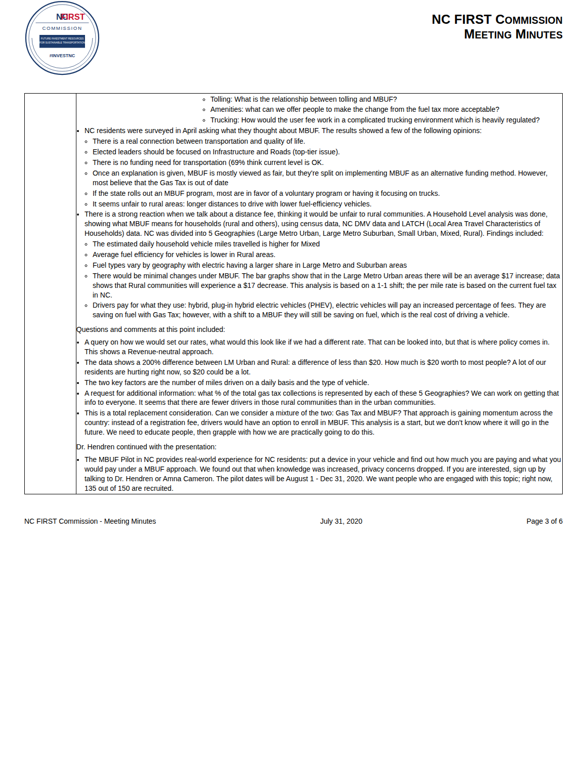NC FIRST COMMISSION FUTURE INVESTMENT RESOURCES FOR SUSTAINABLE TRANSPORTATION #INVESTNC
NC FIRST COMMISSION
MEETING MINUTES
| | Tolling: What is the relationship between tolling and MBUF? Amenities: what can we offer people to make the change from the fuel tax more acceptable? Trucking: How would the user fee work in a complicated trucking environment which is heavily regulated? NC residents were surveyed in April asking what they thought about MBUF. The results showed a few of the following opinions: There is a real connection between transportation and quality of life. Elected leaders should be focused on Infrastructure and Roads (top-tier issue). There is no funding need for transportation (69% think current level is OK. Once an explanation is given, MBUF is mostly viewed as fair, but they're split on implementing MBUF as an alternative funding method. However, most believe that the Gas Tax is out of date If the state rolls out an MBUF program, most are in favor of a voluntary program or having it focusing on trucks. It seems unfair to rural areas: longer distances to drive with lower fuel-efficiency vehicles. There is a strong reaction when we talk about a distance fee, thinking it would be unfair to rural communities. A Household Level analysis was done, showing what MBUF means for households (rural and others), using census data, NC DMV data and LATCH (Local Area Travel Characteristics of Households) data. NC was divided into 5 Geographies (Large Metro Urban, Large Metro Suburban, Small Urban, Mixed, Rural). Findings included: The estimated daily household vehicle miles travelled is higher for Mixed Average fuel efficiency for vehicles is lower in Rural areas. Fuel types vary by geography with electric having a larger share in Large Metro and Suburban areas There would be minimal changes under MBUF. The bar graphs show that in the Large Metro Urban areas there will be an average $17 increase; data shows that Rural communities will experience a $17 decrease. This analysis is based on a 1-1 shift; the per mile rate is based on the current fuel tax in NC. Drivers pay for what they use: hybrid, plug-in hybrid electric vehicles (PHEV), electric vehicles will pay an increased percentage of fees. They are saving on fuel with Gas Tax; however, with a shift to a MBUF they will still be saving on fuel, which is the real cost of driving a vehicle. Questions and comments at this point included: A query on how we would set our rates, what would this look like if we had a different rate. That can be looked into, but that is where policy comes in. This shows a Revenue-neutral approach. The data shows a 200% difference between LM Urban and Rural: a difference of less than $20. How much is $20 worth to most people? A lot of our residents are hurting right now, so $20 could be a lot. The two key factors are the number of miles driven on a daily basis and the type of vehicle. A request for additional information: what % of the total gas tax collections is represented by each of these 5 Geographies? We can work on getting that info to everyone. It seems that there are fewer drivers in those rural communities than in the urban communities. This is a total replacement consideration. Can we consider a mixture of the two: Gas Tax and MBUF? That approach is gaining momentum across the country: instead of a registration fee, drivers would have an option to enroll in MBUF. This analysis is a start, but we don't know where it will go in the future. We need to educate people, then grapple with how we are practically going to do this. Dr. Hendren continued with the presentation: The MBUF Pilot in NC provides real-world experience for NC residents: put a device in your vehicle and find out how much you are paying and what you would pay under a MBUF approach. We found out that when knowledge was increased, privacy concerns dropped. If you are interested, sign up by talking to Dr. Hendren or Amna Cameron. The pilot dates will be August 1 - Dec 31, 2020. We want people who are engaged with this topic; right now, 135 out of 150 are recruited. |
NC FIRST Commission - Meeting Minutes
July 31, 2020
Page 3 of 6